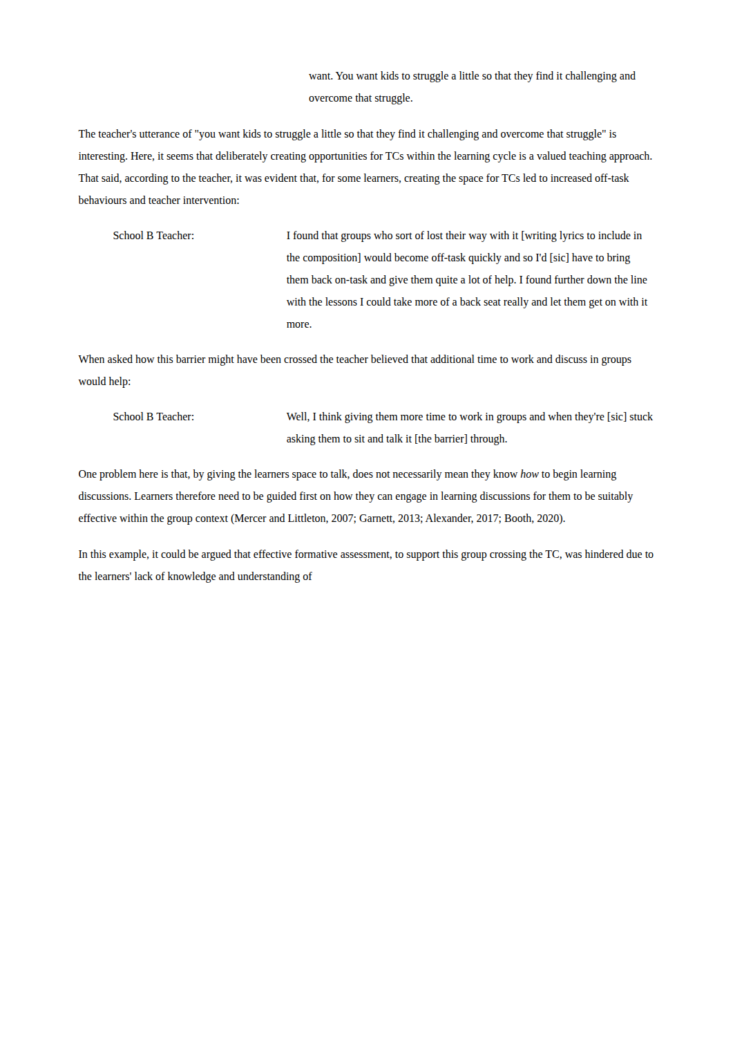want. You want kids to struggle a little so that they find it challenging and overcome that struggle.
The teacher's utterance of "you want kids to struggle a little so that they find it challenging and overcome that struggle" is interesting. Here, it seems that deliberately creating opportunities for TCs within the learning cycle is a valued teaching approach. That said, according to the teacher, it was evident that, for some learners, creating the space for TCs led to increased off-task behaviours and teacher intervention:
School B Teacher:
I found that groups who sort of lost their way with it [writing lyrics to include in the composition] would become off-task quickly and so I'd [sic] have to bring them back on-task and give them quite a lot of help. I found further down the line with the lessons I could take more of a back seat really and let them get on with it more.
When asked how this barrier might have been crossed the teacher believed that additional time to work and discuss in groups would help:
School B Teacher:
Well, I think giving them more time to work in groups and when they're [sic] stuck asking them to sit and talk it [the barrier] through.
One problem here is that, by giving the learners space to talk, does not necessarily mean they know how to begin learning discussions. Learners therefore need to be guided first on how they can engage in learning discussions for them to be suitably effective within the group context (Mercer and Littleton, 2007; Garnett, 2013; Alexander, 2017; Booth, 2020).
In this example, it could be argued that effective formative assessment, to support this group crossing the TC, was hindered due to the learners' lack of knowledge and understanding of